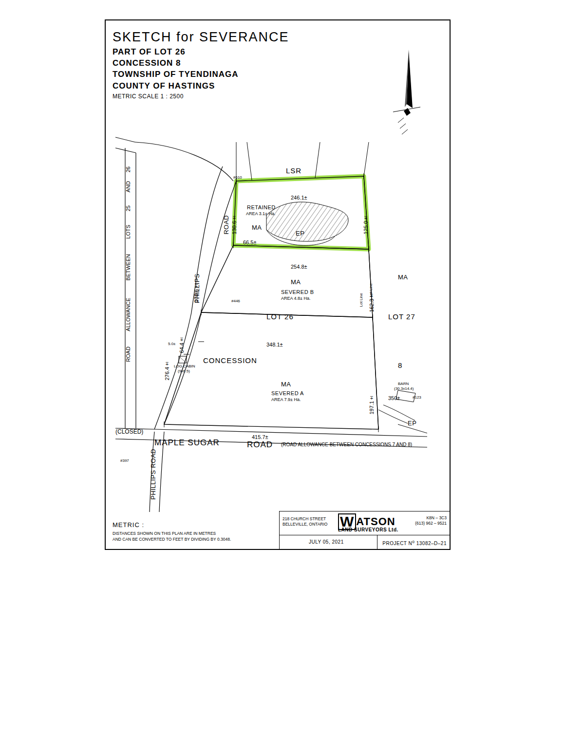SKETCH for SEVERANCE
PART OF LOT 26
CONCESSION 8
TOWNSHIP OF TYENDINAGA
COUNTY OF HASTINGS
METRIC SCALE 1 : 2500
LSR
#610
RETAINED
AREA 3.1± Ha.
MA
EP
246.1±
254.8±
130.6±
125.0±
66.5±
MA
MA
MA
SEVERED B
AREA 4.8± Ha.
SEVERED A
AREA 7.9± Ha.
LOT 26
LOT 27
CONCESSION
8
#446
#123
#397
348.1±
162.3±
Lot Line
Lot Line
415.7±
350±
197.1±
170.6±
64.4±
276.4±
5.0±
ROAD
PHILLIPS
PHILLIPS ROAD
26
AND
25
LOTS
BETWEEN
ALLOWANCE
ROAD
LOG CABIN
(9x6.5)
BARN
(30.3x14.4)
EP
(CLOSED)
MAPLE SUGAR
ROAD
(ROAD ALLOWANCE BETWEEN CONCESSIONS 7 AND 8)
METRIC :
DISTANCES SHOWN ON THIS PLAN ARE IN METRES
AND CAN BE CONVERTED TO FEET BY DIVIDING BY 0.3048.
218 CHURCH STREET
BELLEVILLE, ONTARIO
WATSON
LAND SURVEYORS Ltd.
K8N – 3C3
(613) 962 – 9521
JULY 05, 2021
PROJECT No 13082–D–21